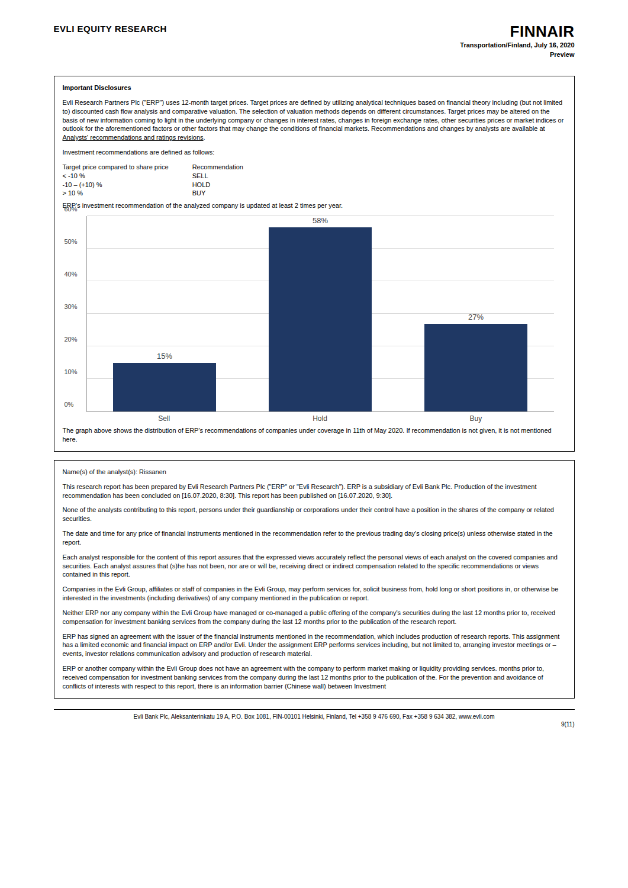EVLI EQUITY RESEARCH
FINNAIR
Transportation/Finland, July 16, 2020
Preview
Important Disclosures
Evli Research Partners Plc ("ERP") uses 12-month target prices. Target prices are defined by utilizing analytical techniques based on financial theory including (but not limited to) discounted cash flow analysis and comparative valuation. The selection of valuation methods depends on different circumstances. Target prices may be altered on the basis of new information coming to light in the underlying company or changes in interest rates, changes in foreign exchange rates, other securities prices or market indices or outlook for the aforementioned factors or other factors that may change the conditions of financial markets. Recommendations and changes by analysts are available at Analysts' recommendations and ratings revisions.
Investment recommendations are defined as follows:
| Target price compared to share price | Recommendation |
| < -10 % | SELL |
| -10 – (+10) % | HOLD |
| > 10 % | BUY |
ERP's investment recommendation of the analyzed company is updated at least 2 times per year.
60%
50%
40%
30%
20%
10%
0%
15%
58%
27%
Sell
Hold
Buy
The graph above shows the distribution of ERP's recommendations of companies under coverage in 11th of May 2020. If recommendation is not given, it is not mentioned here.
Name(s) of the analyst(s): Rissanen
This research report has been prepared by Evli Research Partners Plc ("ERP" or "Evli Research"). ERP is a subsidiary of Evli Bank Plc. Production of the investment recommendation has been concluded on [16.07.2020, 8:30]. This report has been published on [16.07.2020, 9:30].
None of the analysts contributing to this report, persons under their guardianship or corporations under their control have a position in the shares of the company or related securities.
The date and time for any price of financial instruments mentioned in the recommendation refer to the previous trading day's closing price(s) unless otherwise stated in the report.
Each analyst responsible for the content of this report assures that the expressed views accurately reflect the personal views of each analyst on the covered companies and securities. Each analyst assures that (s)he has not been, nor are or will be, receiving direct or indirect compensation related to the specific recommendations or views contained in this report.
Companies in the Evli Group, affiliates or staff of companies in the Evli Group, may perform services for, solicit business from, hold long or short positions in, or otherwise be interested in the investments (including derivatives) of any company mentioned in the publication or report.
Neither ERP nor any company within the Evli Group have managed or co-managed a public offering of the company's securities during the last 12 months prior to, received compensation for investment banking services from the company during the last 12 months prior to the publication of the research report.
ERP has signed an agreement with the issuer of the financial instruments mentioned in the recommendation, which includes production of research reports. This assignment has a limited economic and financial impact on ERP and/or Evli. Under the assignment ERP performs services including, but not limited to, arranging investor meetings or –events, investor relations communication advisory and production of research material.
ERP or another company within the Evli Group does not have an agreement with the company to perform market making or liquidity providing services. months prior to, received compensation for investment banking services from the company during the last 12 months prior to the publication of the. For the prevention and avoidance of conflicts of interests with respect to this report, there is an information barrier (Chinese wall) between Investment
Evli Bank Plc, Aleksanterinkatu 19 A, P.O. Box 1081, FIN-00101 Helsinki, Finland, Tel +358 9 476 690, Fax +358 9 634 382, www.evli.com
9(11)